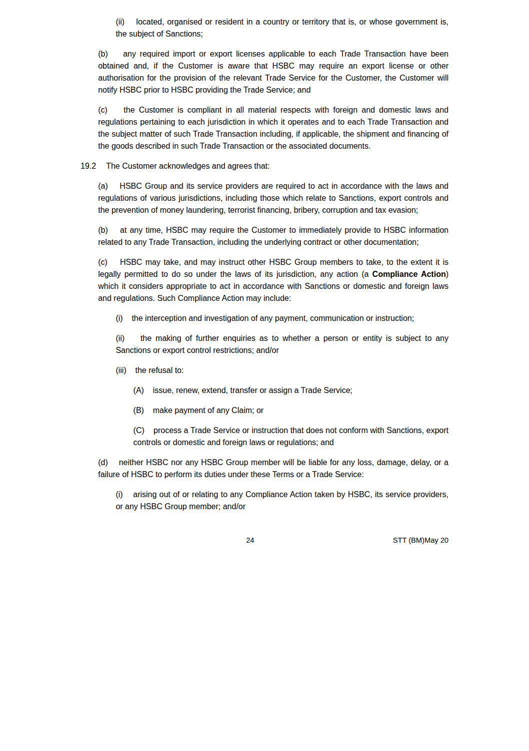(ii) located, organised or resident in a country or territory that is, or whose government is, the subject of Sanctions;
(b) any required import or export licenses applicable to each Trade Transaction have been obtained and, if the Customer is aware that HSBC may require an export license or other authorisation for the provision of the relevant Trade Service for the Customer, the Customer will notify HSBC prior to HSBC providing the Trade Service; and
(c) the Customer is compliant in all material respects with foreign and domestic laws and regulations pertaining to each jurisdiction in which it operates and to each Trade Transaction and the subject matter of such Trade Transaction including, if applicable, the shipment and financing of the goods described in such Trade Transaction or the associated documents.
19.2 The Customer acknowledges and agrees that:
(a) HSBC Group and its service providers are required to act in accordance with the laws and regulations of various jurisdictions, including those which relate to Sanctions, export controls and the prevention of money laundering, terrorist financing, bribery, corruption and tax evasion;
(b) at any time, HSBC may require the Customer to immediately provide to HSBC information related to any Trade Transaction, including the underlying contract or other documentation;
(c) HSBC may take, and may instruct other HSBC Group members to take, to the extent it is legally permitted to do so under the laws of its jurisdiction, any action (a Compliance Action) which it considers appropriate to act in accordance with Sanctions or domestic and foreign laws and regulations. Such Compliance Action may include:
(i) the interception and investigation of any payment, communication or instruction;
(ii) the making of further enquiries as to whether a person or entity is subject to any Sanctions or export control restrictions; and/or
(iii) the refusal to:
(A) issue, renew, extend, transfer or assign a Trade Service;
(B) make payment of any Claim; or
(C) process a Trade Service or instruction that does not conform with Sanctions, export controls or domestic and foreign laws or regulations; and
(d) neither HSBC nor any HSBC Group member will be liable for any loss, damage, delay, or a failure of HSBC to perform its duties under these Terms or a Trade Service:
(i) arising out of or relating to any Compliance Action taken by HSBC, its service providers, or any HSBC Group member; and/or
24 STT (BM)May 20